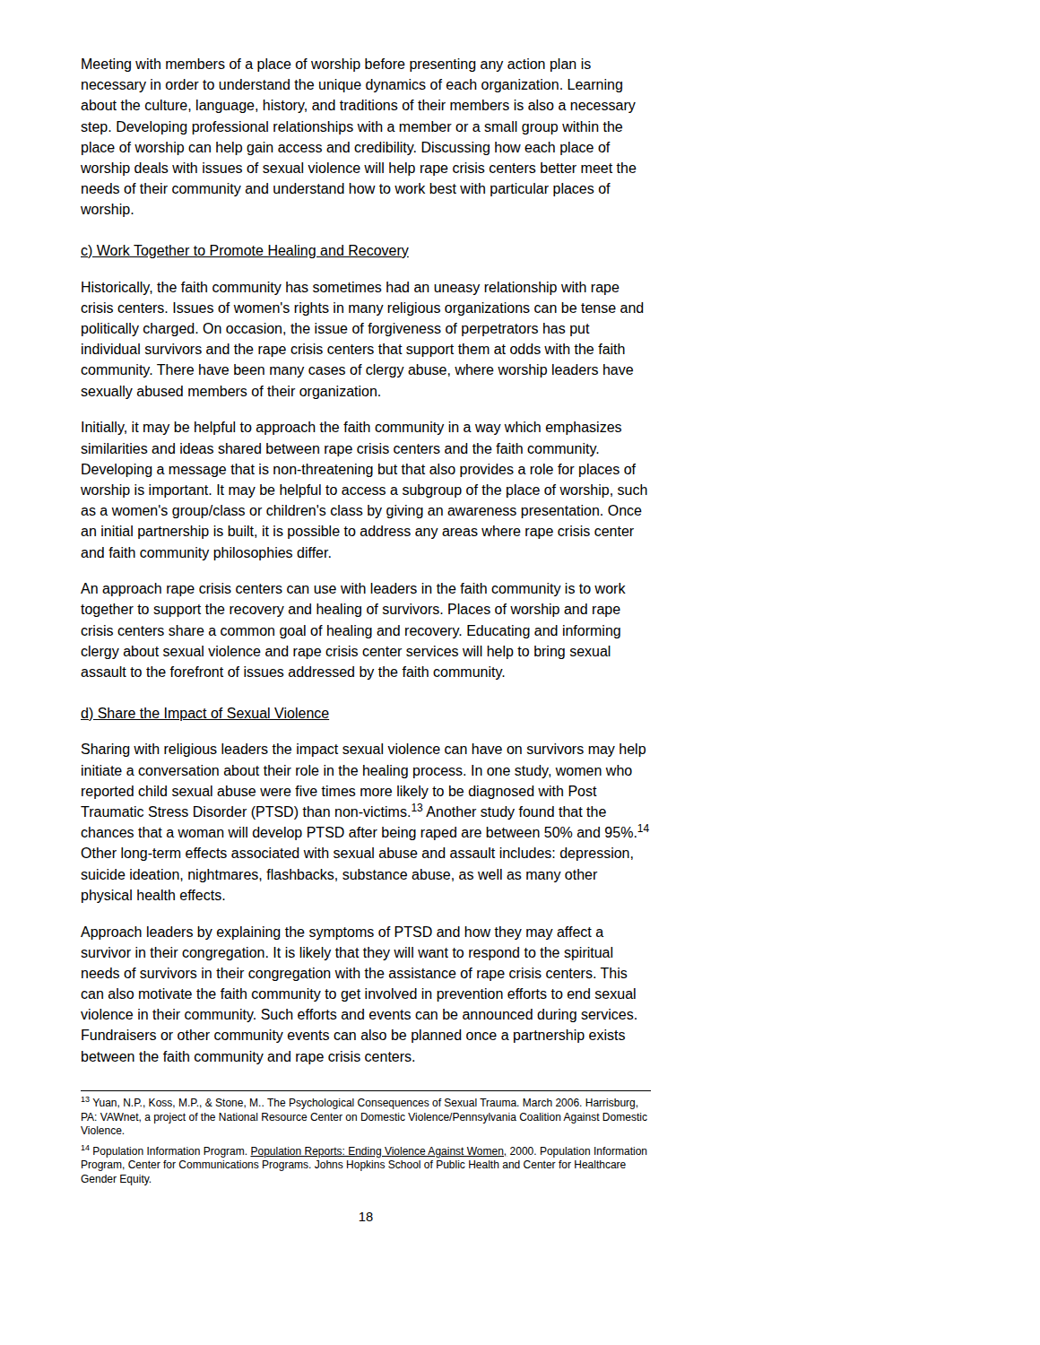Meeting with members of a place of worship before presenting any action plan is necessary in order to understand the unique dynamics of each organization. Learning about the culture, language, history, and traditions of their members is also a necessary step. Developing professional relationships with a member or a small group within the place of worship can help gain access and credibility. Discussing how each place of worship deals with issues of sexual violence will help rape crisis centers better meet the needs of their community and understand how to work best with particular places of worship.
c) Work Together to Promote Healing and Recovery
Historically, the faith community has sometimes had an uneasy relationship with rape crisis centers. Issues of women's rights in many religious organizations can be tense and politically charged. On occasion, the issue of forgiveness of perpetrators has put individual survivors and the rape crisis centers that support them at odds with the faith community. There have been many cases of clergy abuse, where worship leaders have sexually abused members of their organization.
Initially, it may be helpful to approach the faith community in a way which emphasizes similarities and ideas shared between rape crisis centers and the faith community. Developing a message that is non-threatening but that also provides a role for places of worship is important. It may be helpful to access a subgroup of the place of worship, such as a women's group/class or children's class by giving an awareness presentation. Once an initial partnership is built, it is possible to address any areas where rape crisis center and faith community philosophies differ.
An approach rape crisis centers can use with leaders in the faith community is to work together to support the recovery and healing of survivors. Places of worship and rape crisis centers share a common goal of healing and recovery. Educating and informing clergy about sexual violence and rape crisis center services will help to bring sexual assault to the forefront of issues addressed by the faith community.
d) Share the Impact of Sexual Violence
Sharing with religious leaders the impact sexual violence can have on survivors may help initiate a conversation about their role in the healing process. In one study, women who reported child sexual abuse were five times more likely to be diagnosed with Post Traumatic Stress Disorder (PTSD) than non-victims.13 Another study found that the chances that a woman will develop PTSD after being raped are between 50% and 95%.14 Other long-term effects associated with sexual abuse and assault includes: depression, suicide ideation, nightmares, flashbacks, substance abuse, as well as many other physical health effects.
Approach leaders by explaining the symptoms of PTSD and how they may affect a survivor in their congregation. It is likely that they will want to respond to the spiritual needs of survivors in their congregation with the assistance of rape crisis centers. This can also motivate the faith community to get involved in prevention efforts to end sexual violence in their community. Such efforts and events can be announced during services. Fundraisers or other community events can also be planned once a partnership exists between the faith community and rape crisis centers.
13 Yuan, N.P., Koss, M.P., & Stone, M.. The Psychological Consequences of Sexual Trauma. March 2006. Harrisburg, PA: VAWnet, a project of the National Resource Center on Domestic Violence/Pennsylvania Coalition Against Domestic Violence.
14 Population Information Program. Population Reports: Ending Violence Against Women, 2000. Population Information Program, Center for Communications Programs. Johns Hopkins School of Public Health and Center for Healthcare Gender Equity.
18